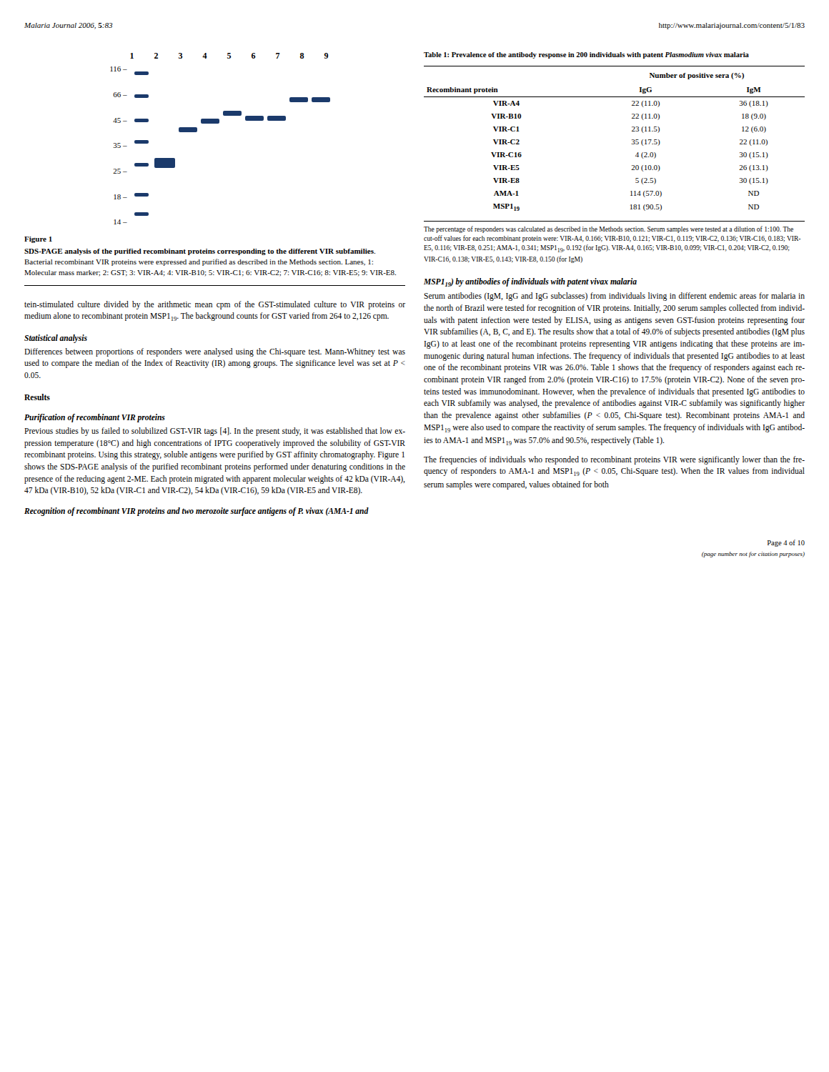Malaria Journal 2006, 5:83
http://www.malariajournal.com/content/5/1/83
123456789
116 66 45 35 25 18 14
Figure 1 SDS-PAGE analysis of the purified recombinant proteins corresponding to the different VIR subfamilies. Bacterial recombinant VIR proteins were expressed and purified as described in the Methods section. Lanes, 1: Molecular mass marker; 2: GST; 3: VIR-A4; 4: VIR-B10; 5: VIR-C1; 6: VIR-C2; 7: VIR-C16; 8: VIR-E5; 9: VIR-E8.
tein-stimulated culture divided by the arithmetic mean cpm of the GST-stimulated culture to VIR proteins or medium alone to recombinant protein MSP119. The background counts for GST varied from 264 to 2,126 cpm.
Statistical analysis
Differences between proportions of responders were analysed using the Chi-square test. Mann-Whitney test was used to compare the median of the Index of Reactivity (IR) among groups. The significance level was set at P < 0.05.
Results
Purification of recombinant VIR proteins
Previous studies by us failed to solubilized GST-VIR tags [4]. In the present study, it was established that low expression temperature (18°C) and high concentrations of IPTG cooperatively improved the solubility of GST-VIR recombinant proteins. Using this strategy, soluble antigens were purified by GST affinity chromatography. Figure 1 shows the SDS-PAGE analysis of the purified recombinant proteins performed under denaturing conditions in the presence of the reducing agent 2-ME. Each protein migrated with apparent molecular weights of 42 kDa (VIR-A4), 47 kDa (VIR-B10), 52 kDa (VIR-C1 and VIR-C2), 54 kDa (VIR-C16), 59 kDa (VIR-E5 and VIR-E8).
Recognition of recombinant VIR proteins and two merozoite surface antigens of P. vivax (AMA-1 and
Table 1: Prevalence of the antibody response in 200 individuals with patent Plasmodium vivax malaria
| | Number of positive sera (%) |
| --- | --- |
| Recombinant protein | IgG | IgM |
| VIR-A4 | 22 (11.0) | 36 (18.1) |
| VIR-B10 | 22 (11.0) | 18 (9.0) |
| VIR-C1 | 23 (11.5) | 12 (6.0) |
| VIR-C2 | 35 (17.5) | 22 (11.0) |
| VIR-C16 | 4 (2.0) | 30 (15.1) |
| VIR-E5 | 20 (10.0) | 26 (13.1) |
| VIR-E8 | 5 (2.5) | 30 (15.1) |
| AMA-1 | 114 (57.0) | ND |
| MSP1 19 | 181 (90.5) | ND |
The percentage of responders was calculated as described in the Methods section. Serum samples were tested at a dilution of 1:100. The cut-off values for each recombinant protein were: VIR-A4, 0.166; VIR-B10, 0.121; VIR-C1, 0.119; VIR-C2, 0.136; VIR-C16, 0.183; VIR-E5, 0.116; VIR-E8, 0.251; AMA-1, 0.341; MSP119, 0.192 (for IgG). VIR-A4, 0.165; VIR-B10, 0.099; VIR-C1, 0.204; VIR-C2, 0.190; VIR-C16, 0.138; VIR-E5, 0.143; VIR-E8, 0.150 (for IgM)
MSP119) by antibodies of individuals with patent vivax malaria
Serum antibodies (IgM, IgG and IgG subclasses) from individuals living in different endemic areas for malaria in the north of Brazil were tested for recognition of VIR proteins. Initially, 200 serum samples collected from individuals with patent infection were tested by ELISA, using as antigens seven GST-fusion proteins representing four VIR subfamilies (A, B, C, and E). The results show that a total of 49.0% of subjects presented antibodies (IgM plus IgG) to at least one of the recombinant proteins representing VIR antigens indicating that these proteins are immunogenic during natural human infections. The frequency of individuals that presented IgG antibodies to at least one of the recombinant proteins VIR was 26.0%. Table 1 shows that the frequency of responders against each recombinant protein VIR ranged from 2.0% (protein VIR-C16) to 17.5% (protein VIR-C2). None of the seven proteins tested was immunodominant. However, when the prevalence of individuals that presented IgG antibodies to each VIR subfamily was analysed, the prevalence of antibodies against VIR-C subfamily was significantly higher than the prevalence against other subfamilies (P < 0.05, Chi-Square test). Recombinant proteins AMA-1 and MSP119 were also used to compare the reactivity of serum samples. The frequency of individuals with IgG antibodies to AMA-1 and MSP119 was 57.0% and 90.5%, respectively (Table 1).
The frequencies of individuals who responded to recombinant proteins VIR were significantly lower than the frequency of responders to AMA-1 and MSP119 (P < 0.05, Chi-Square test). When the IR values from individual serum samples were compared, values obtained for both
Page 4 of 10
(page number not for citation purposes)